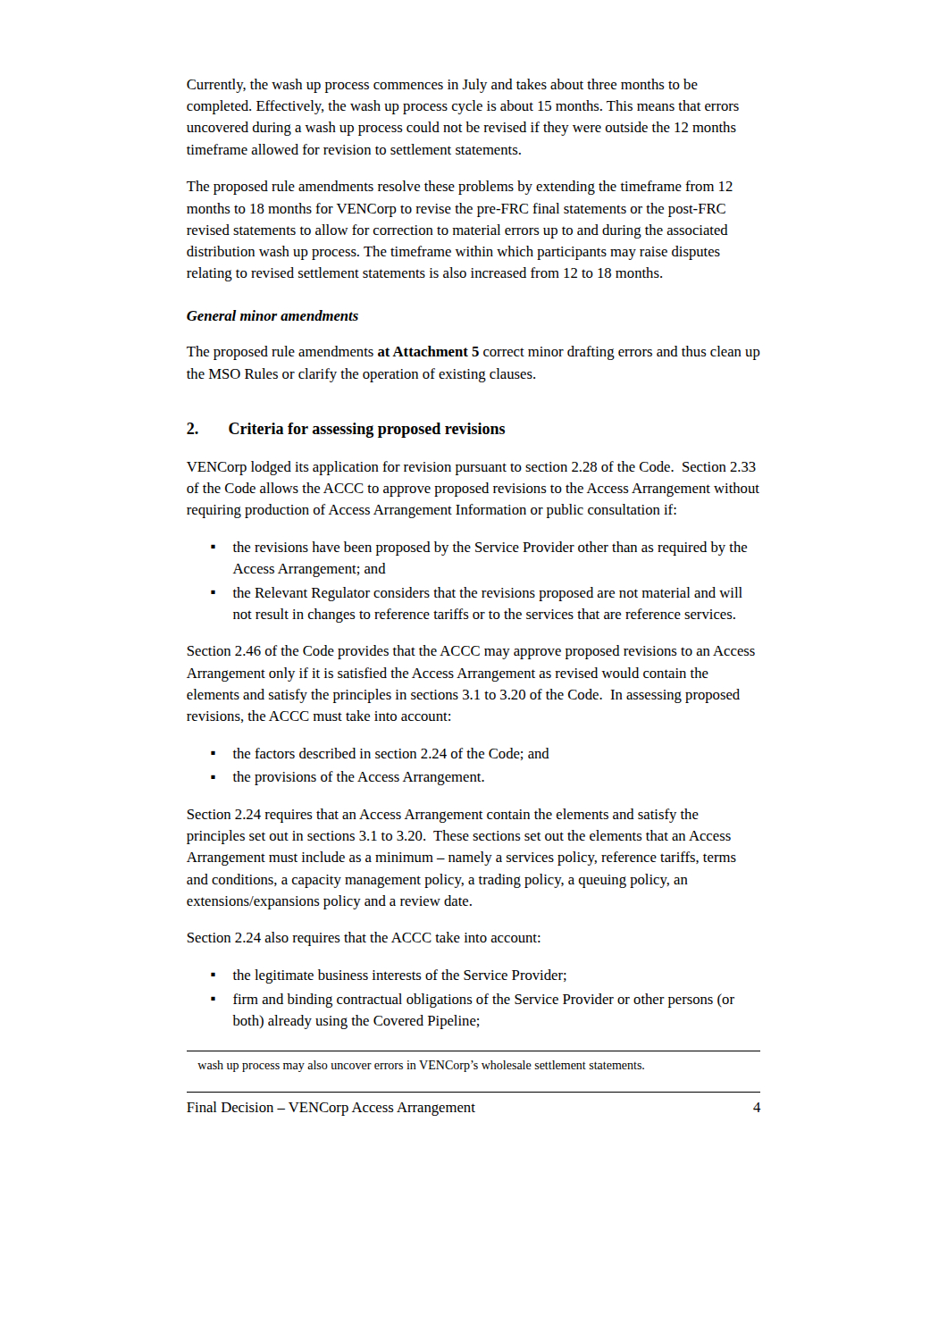Currently, the wash up process commences in July and takes about three months to be completed. Effectively, the wash up process cycle is about 15 months. This means that errors uncovered during a wash up process could not be revised if they were outside the 12 months timeframe allowed for revision to settlement statements.
The proposed rule amendments resolve these problems by extending the timeframe from 12 months to 18 months for VENCorp to revise the pre-FRC final statements or the post-FRC revised statements to allow for correction to material errors up to and during the associated distribution wash up process. The timeframe within which participants may raise disputes relating to revised settlement statements is also increased from 12 to 18 months.
General minor amendments
The proposed rule amendments at Attachment 5 correct minor drafting errors and thus clean up the MSO Rules or clarify the operation of existing clauses.
2. Criteria for assessing proposed revisions
VENCorp lodged its application for revision pursuant to section 2.28 of the Code. Section 2.33 of the Code allows the ACCC to approve proposed revisions to the Access Arrangement without requiring production of Access Arrangement Information or public consultation if:
the revisions have been proposed by the Service Provider other than as required by the Access Arrangement; and
the Relevant Regulator considers that the revisions proposed are not material and will not result in changes to reference tariffs or to the services that are reference services.
Section 2.46 of the Code provides that the ACCC may approve proposed revisions to an Access Arrangement only if it is satisfied the Access Arrangement as revised would contain the elements and satisfy the principles in sections 3.1 to 3.20 of the Code. In assessing proposed revisions, the ACCC must take into account:
the factors described in section 2.24 of the Code; and
the provisions of the Access Arrangement.
Section 2.24 requires that an Access Arrangement contain the elements and satisfy the principles set out in sections 3.1 to 3.20. These sections set out the elements that an Access Arrangement must include as a minimum – namely a services policy, reference tariffs, terms and conditions, a capacity management policy, a trading policy, a queuing policy, an extensions/expansions policy and a review date.
Section 2.24 also requires that the ACCC take into account:
the legitimate business interests of the Service Provider;
firm and binding contractual obligations of the Service Provider or other persons (or both) already using the Covered Pipeline;
wash up process may also uncover errors in VENCorp’s wholesale settlement statements.
Final Decision – VENCorp Access Arrangement 4